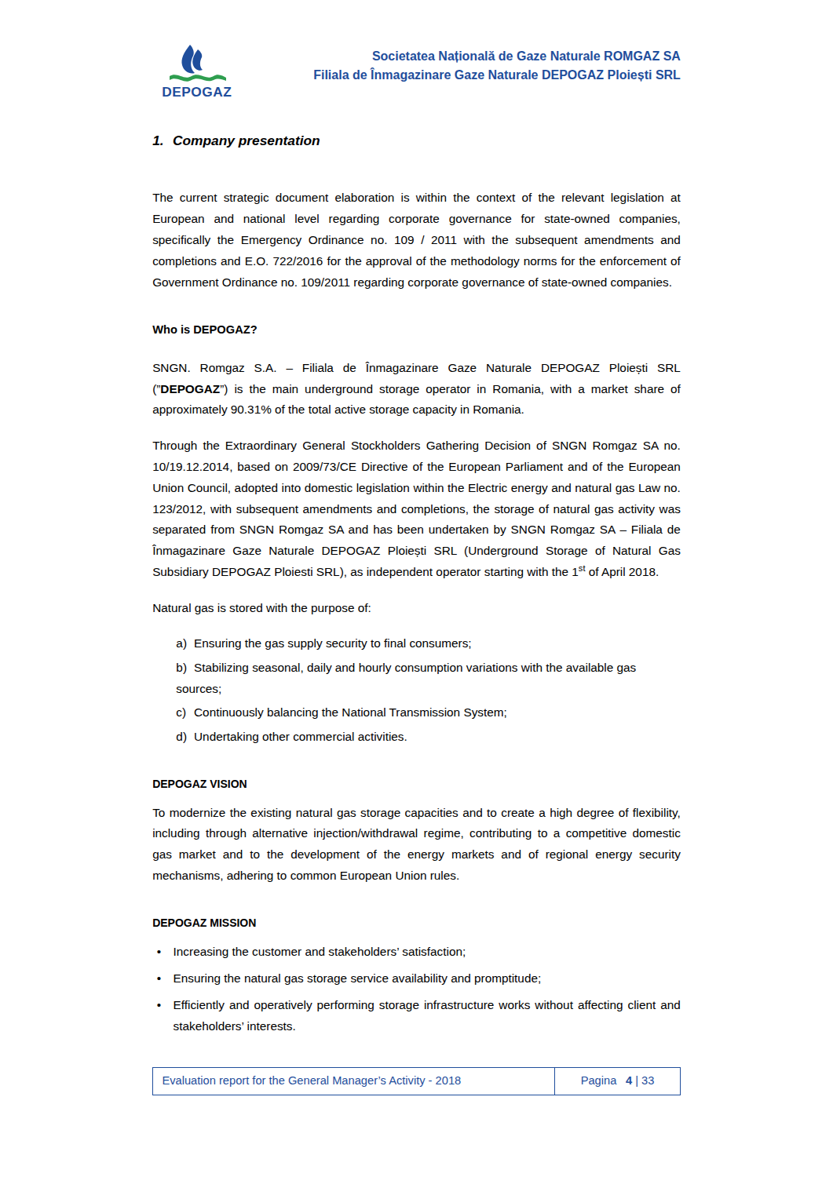DEPOGAZ
Societatea Națională de Gaze Naturale ROMGAZ SA
Filiala de Înmagazinare Gaze Naturale DEPOGAZ Ploiești SRL
1. Company presentation
The current strategic document elaboration is within the context of the relevant legislation at European and national level regarding corporate governance for state-owned companies, specifically the Emergency Ordinance no. 109 / 2011 with the subsequent amendments and completions and E.O. 722/2016 for the approval of the methodology norms for the enforcement of Government Ordinance no. 109/2011 regarding corporate governance of state-owned companies.
Who is DEPOGAZ?
SNGN. Romgaz S.A. – Filiala de Înmagazinare Gaze Naturale DEPOGAZ Ploiești SRL (”DEPOGAZ”) is the main underground storage operator in Romania, with a market share of approximately 90.31% of the total active storage capacity in Romania.
Through the Extraordinary General Stockholders Gathering Decision of SNGN Romgaz SA no. 10/19.12.2014, based on 2009/73/CE Directive of the European Parliament and of the European Union Council, adopted into domestic legislation within the Electric energy and natural gas Law no. 123/2012, with subsequent amendments and completions, the storage of natural gas activity was separated from SNGN Romgaz SA and has been undertaken by SNGN Romgaz SA – Filiala de Înmagazinare Gaze Naturale DEPOGAZ Ploiești SRL (Underground Storage of Natural Gas Subsidiary DEPOGAZ Ploiesti SRL), as independent operator starting with the 1st of April 2018.
Natural gas is stored with the purpose of:
a) Ensuring the gas supply security to final consumers;
b) Stabilizing seasonal, daily and hourly consumption variations with the available gas sources;
c) Continuously balancing the National Transmission System;
d) Undertaking other commercial activities.
DEPOGAZ VISION
To modernize the existing natural gas storage capacities and to create a high degree of flexibility, including through alternative injection/withdrawal regime, contributing to a competitive domestic gas market and to the development of the energy markets and of regional energy security mechanisms, adhering to common European Union rules.
DEPOGAZ MISSION
Increasing the customer and stakeholders’ satisfaction;
Ensuring the natural gas storage service availability and promptitude;
Efficiently and operatively performing storage infrastructure works without affecting client and stakeholders’ interests.
Evaluation report for the General Manager’s Activity - 2018
Pagina 4 | 33